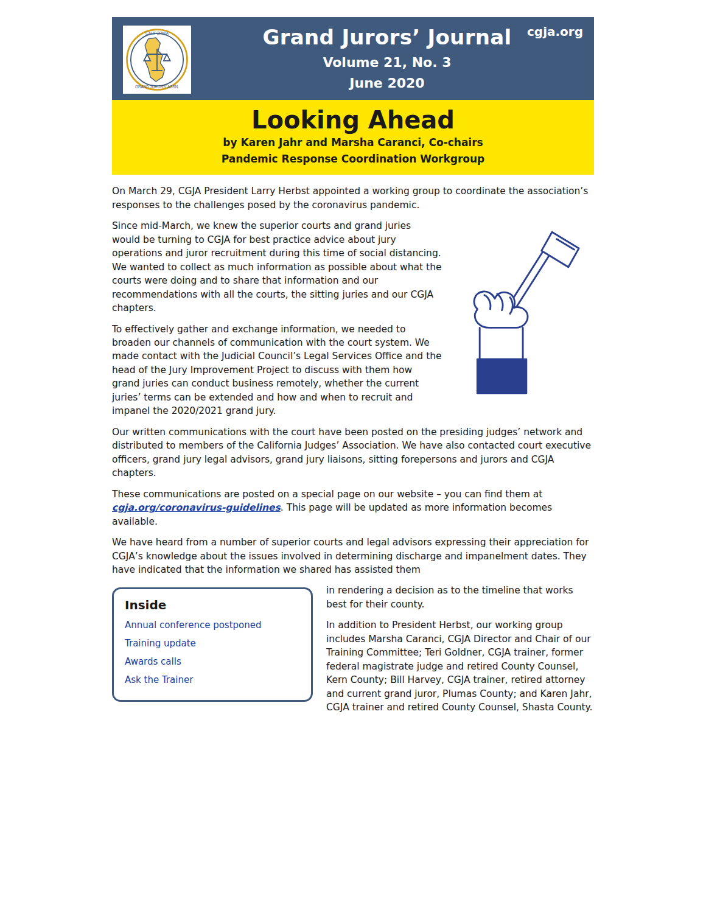CALIFORNIA GRAND JURORS' ASSN.
Grand Jurors’ Journal
Volume 21, No. 3
June 2020
cgja.org
Looking Ahead
by Karen Jahr and Marsha Caranci, Co-chairs
Pandemic Response Coordination Workgroup
On March 29, CGJA President Larry Herbst appointed a working group to coordinate the association’s responses to the challenges posed by the coronavirus pandemic.
Since mid-March, we knew the superior courts and grand juries would be turning to CGJA for best practice advice about jury operations and juror recruitment during this time of social distancing. We wanted to collect as much information as possible about what the courts were doing and to share that information and our recommendations with all the courts, the sitting juries and our CGJA chapters.
To effectively gather and exchange information, we needed to broaden our channels of communication with the court system. We made contact with the Judicial Council’s Legal Services Office and the head of the Jury Improvement Project to discuss with them how grand juries can conduct business remotely, whether the current juries’ terms can be extended and how and when to recruit and impanel the 2020/2021 grand jury.
Our written communications with the court have been posted on the presiding judges’ network and distributed to members of the California Judges’ Association. We have also contacted court executive officers, grand jury legal advisors, grand jury liaisons, sitting forepersons and jurors and CGJA chapters.
These communications are posted on a special page on our website – you can find them at cgja.org/coronavirus-guidelines. This page will be updated as more information becomes available.
We have heard from a number of superior courts and legal advisors expressing their appreciation for CGJA’s knowledge about the issues involved in determining discharge and impanelment dates. They have indicated that the information we shared has assisted them
Inside
Annual conference postponed
Training update
Awards calls
Ask the Trainer
in rendering a decision as to the timeline that works best for their county.
In addition to President Herbst, our working group includes Marsha Caranci, CGJA Director and Chair of our Training Committee; Teri Goldner, CGJA trainer, former federal magistrate judge and retired County Counsel, Kern County; Bill Harvey, CGJA trainer, retired attorney and current grand juror, Plumas County; and Karen Jahr, CGJA trainer and retired County Counsel, Shasta County.